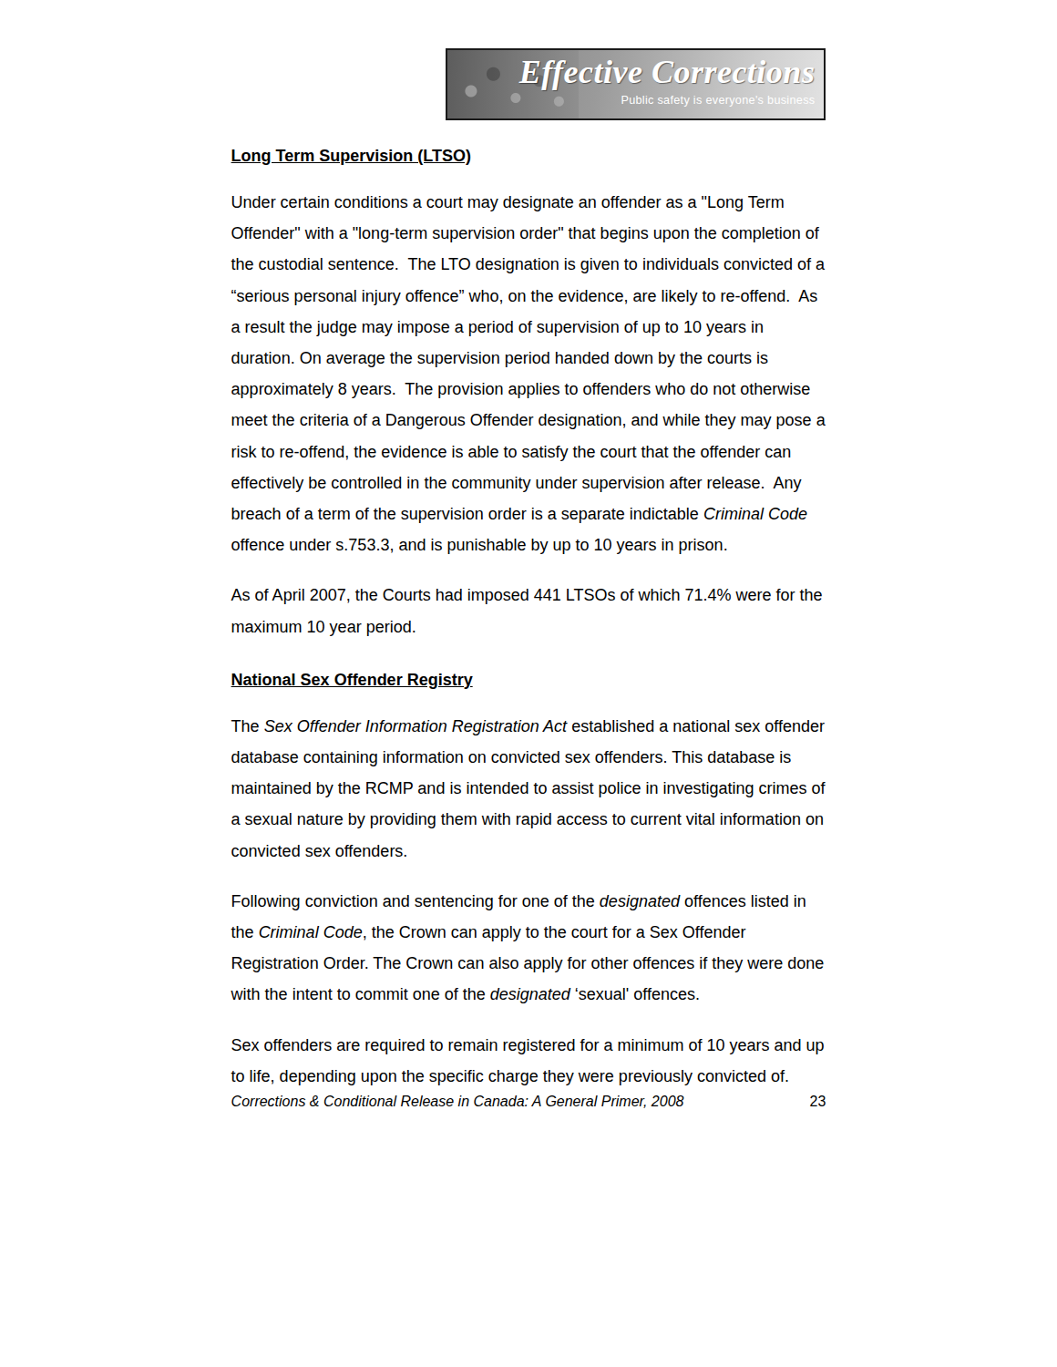Effective Corrections
Public safety is everyone's business
Long Term Supervision (LTSO)
Under certain conditions a court may designate an offender as a "Long Term Offender" with a "long-term supervision order" that begins upon the completion of the custodial sentence. The LTO designation is given to individuals convicted of a “serious personal injury offence” who, on the evidence, are likely to re-offend. As a result the judge may impose a period of supervision of up to 10 years in duration. On average the supervision period handed down by the courts is approximately 8 years. The provision applies to offenders who do not otherwise meet the criteria of a Dangerous Offender designation, and while they may pose a risk to re-offend, the evidence is able to satisfy the court that the offender can effectively be controlled in the community under supervision after release. Any breach of a term of the supervision order is a separate indictable Criminal Code offence under s.753.3, and is punishable by up to 10 years in prison.
As of April 2007, the Courts had imposed 441 LTSOs of which 71.4% were for the maximum 10 year period.
National Sex Offender Registry
The Sex Offender Information Registration Act established a national sex offender database containing information on convicted sex offenders. This database is maintained by the RCMP and is intended to assist police in investigating crimes of a sexual nature by providing them with rapid access to current vital information on convicted sex offenders.
Following conviction and sentencing for one of the designated offences listed in the Criminal Code, the Crown can apply to the court for a Sex Offender Registration Order. The Crown can also apply for other offences if they were done with the intent to commit one of the designated ‘sexual' offences.
Sex offenders are required to remain registered for a minimum of 10 years and up to life, depending upon the specific charge they were previously convicted of.
Corrections & Conditional Release in Canada: A General Primer, 2008 23